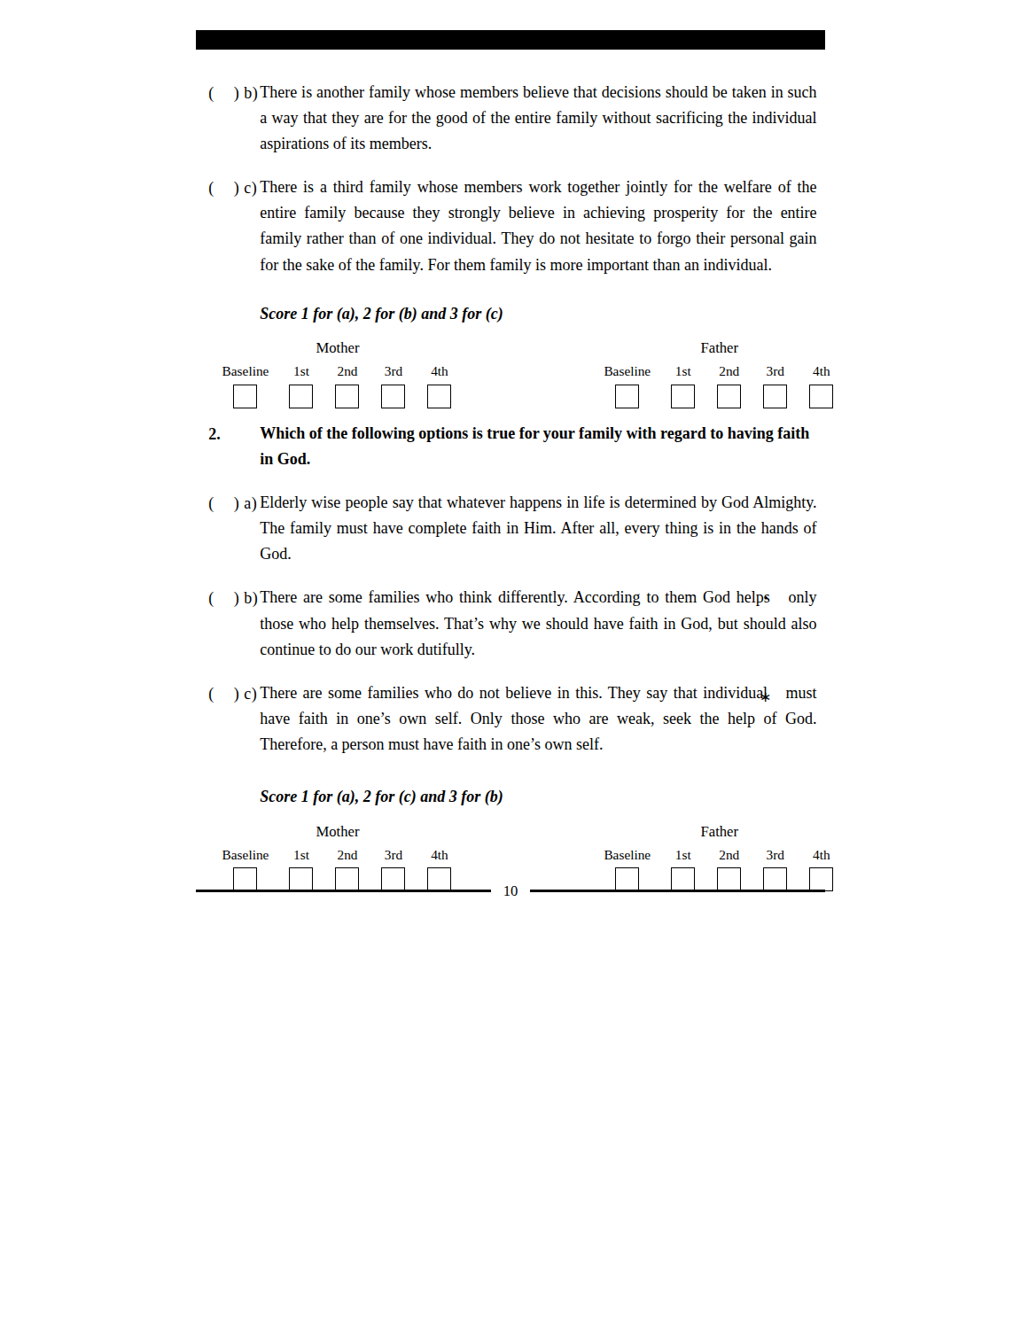() b)
There is another family whose members believe that decisions should be taken in such a way that they are for the good of the entire family without sacrificing the individual aspirations of its members.
() c)
There is a third family whose members work together jointly for the welfare of the entire family because they strongly believe in achieving prosperity for the entire family rather than of one individual. They do not hesitate to forgo their personal gain for the sake of the family. For them family is more important than an individual.
Score 1 for (a), 2 for (b) and 3 for (c)
Mother
Baseline 1st 2nd 3rd 4th
Father
Baseline 1st 2nd 3rd 4th
2.
Which of the following options is true for your family with regard to having faith in God.
() a)
Elderly wise people say that whatever happens in life is determined by God Almighty. The family must have complete faith in Him. After all, every thing is in the hands of God.
() b)
There are some families who think differently. According to them God helps only those who help themselves. That’s why we should have faith in God, but should also continue to do our work dutifully.
() c)
There are some families who do not believe in this. They say that individual must have faith in one’s own self. Only those who are weak, seek the help of God. Therefore, a person must have faith in one’s own self.
Score 1 for (a), 2 for (c) and 3 for (b)
Mother
Baseline 1st 2nd 3rd 4th
Father
Baseline 1st 2nd 3rd 4th
10